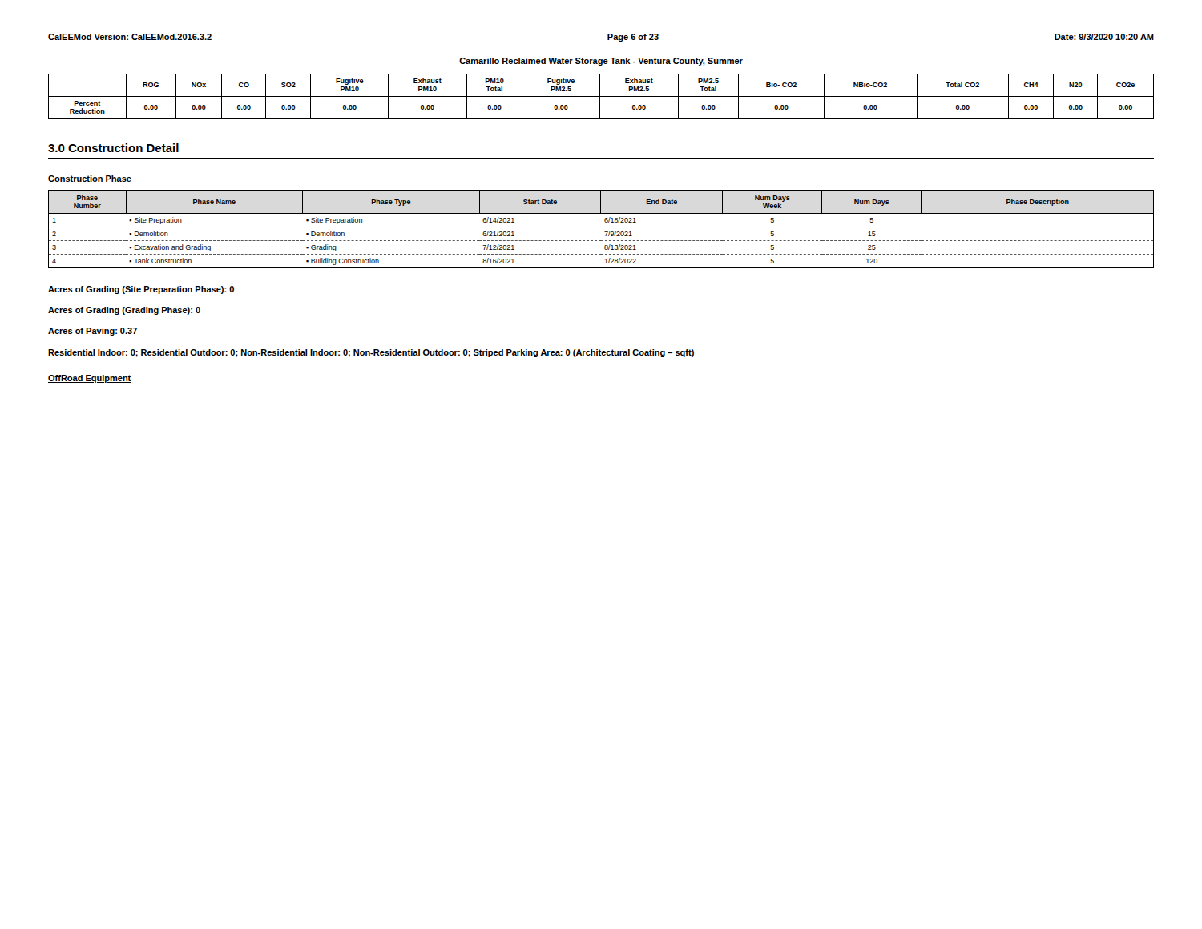CalEEMod Version: CalEEMod.2016.3.2
Page 6 of 23
Date: 9/3/2020 10:20 AM
Camarillo Reclaimed Water Storage Tank - Ventura County, Summer
| | ROG | NOx | CO | SO2 | Fugitive PM10 | Exhaust PM10 | PM10 Total | Fugitive PM2.5 | Exhaust PM2.5 | PM2.5 Total | Bio- CO2 | NBio-CO2 | Total CO2 | CH4 | N20 | CO2e |
| --- | --- | --- | --- | --- | --- | --- | --- | --- | --- | --- | --- | --- | --- | --- | --- | --- |
| Percent Reduction | 0.00 | 0.00 | 0.00 | 0.00 | 0.00 | 0.00 | 0.00 | 0.00 | 0.00 | 0.00 | 0.00 | 0.00 | 0.00 | 0.00 | 0.00 | 0.00 |
3.0 Construction Detail
Construction Phase
| Phase Number | Phase Name | Phase Type | Start Date | End Date | Num Days Week | Num Days | Phase Description |
| --- | --- | --- | --- | --- | --- | --- | --- |
| 1 | Site Prepration | Site Preparation | 6/14/2021 | 6/18/2021 | 5 | 5 | |
| 2 | Demolition | Demolition | 6/21/2021 | 7/9/2021 | 5 | 15 | |
| 3 | Excavation and Grading | Grading | 7/12/2021 | 8/13/2021 | 5 | 25 | |
| 4 | Tank Construction | Building Construction | 8/16/2021 | 1/28/2022 | 5 | 120 | |
Acres of Grading (Site Preparation Phase): 0
Acres of Grading (Grading Phase): 0
Acres of Paving: 0.37
Residential Indoor: 0; Residential Outdoor: 0; Non-Residential Indoor: 0; Non-Residential Outdoor: 0; Striped Parking Area: 0 (Architectural Coating – sqft)
OffRoad Equipment